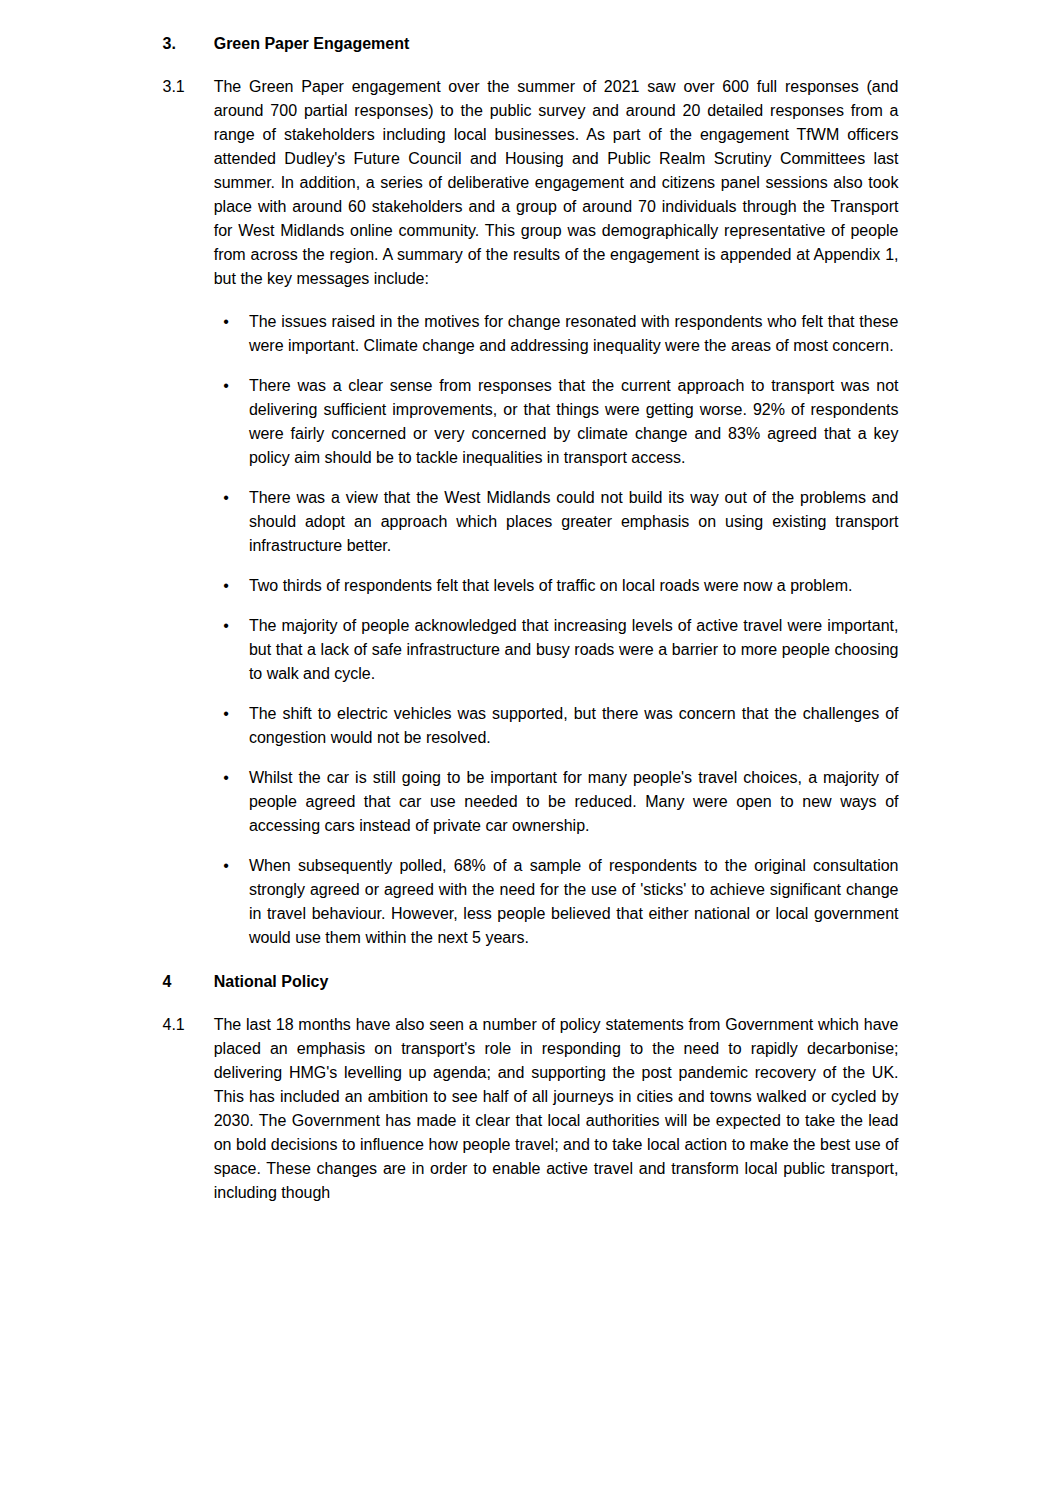3. Green Paper Engagement
3.1 The Green Paper engagement over the summer of 2021 saw over 600 full responses (and around 700 partial responses) to the public survey and around 20 detailed responses from a range of stakeholders including local businesses. As part of the engagement TfWM officers attended Dudley's Future Council and Housing and Public Realm Scrutiny Committees last summer. In addition, a series of deliberative engagement and citizens panel sessions also took place with around 60 stakeholders and a group of around 70 individuals through the Transport for West Midlands online community. This group was demographically representative of people from across the region. A summary of the results of the engagement is appended at Appendix 1, but the key messages include:
The issues raised in the motives for change resonated with respondents who felt that these were important. Climate change and addressing inequality were the areas of most concern.
There was a clear sense from responses that the current approach to transport was not delivering sufficient improvements, or that things were getting worse. 92% of respondents were fairly concerned or very concerned by climate change and 83% agreed that a key policy aim should be to tackle inequalities in transport access.
There was a view that the West Midlands could not build its way out of the problems and should adopt an approach which places greater emphasis on using existing transport infrastructure better.
Two thirds of respondents felt that levels of traffic on local roads were now a problem.
The majority of people acknowledged that increasing levels of active travel were important, but that a lack of safe infrastructure and busy roads were a barrier to more people choosing to walk and cycle.
The shift to electric vehicles was supported, but there was concern that the challenges of congestion would not be resolved.
Whilst the car is still going to be important for many people's travel choices, a majority of people agreed that car use needed to be reduced. Many were open to new ways of accessing cars instead of private car ownership.
When subsequently polled, 68% of a sample of respondents to the original consultation strongly agreed or agreed with the need for the use of 'sticks' to achieve significant change in travel behaviour. However, less people believed that either national or local government would use them within the next 5 years.
4 National Policy
4.1 The last 18 months have also seen a number of policy statements from Government which have placed an emphasis on transport's role in responding to the need to rapidly decarbonise; delivering HMG's levelling up agenda; and supporting the post pandemic recovery of the UK. This has included an ambition to see half of all journeys in cities and towns walked or cycled by 2030. The Government has made it clear that local authorities will be expected to take the lead on bold decisions to influence how people travel; and to take local action to make the best use of space. These changes are in order to enable active travel and transform local public transport, including though